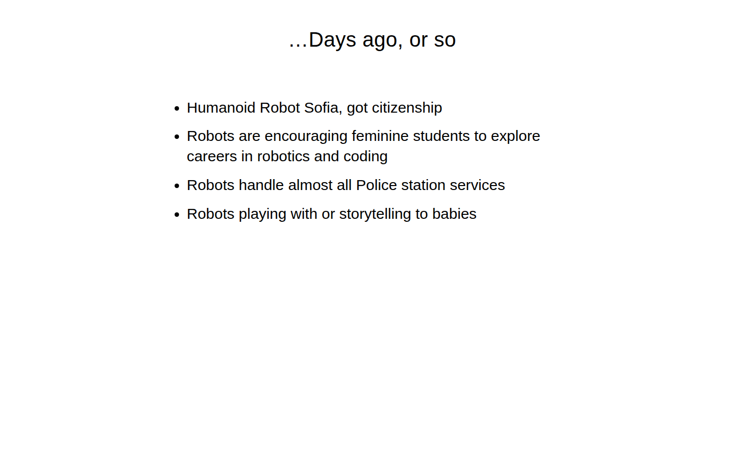…Days ago, or so
Humanoid Robot Sofia, got citizenship
Robots are encouraging feminine students to explore careers in robotics and coding
Robots handle almost all Police station services
Robots playing with or storytelling to babies